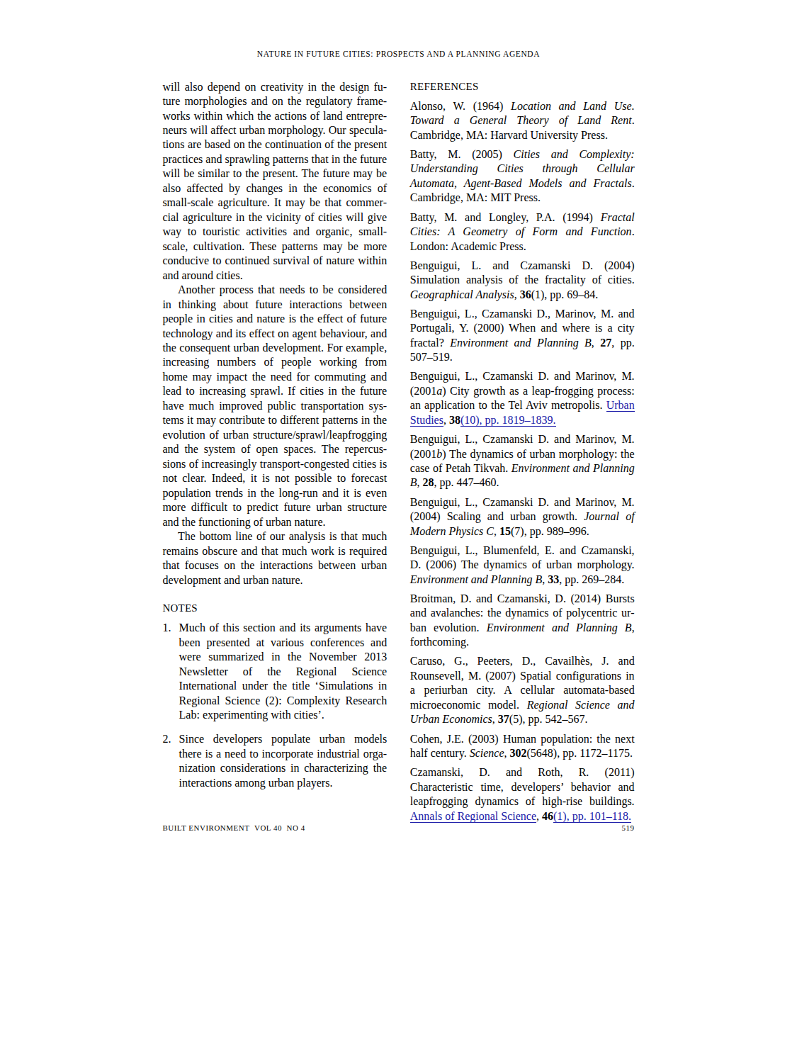Nature in Future Cities: Prospects and a Planning Agenda
will also depend on creativity in the design future morphologies and on the regulatory frameworks within which the actions of land entrepreneurs will affect urban morphology. Our speculations are based on the continuation of the present practices and sprawling patterns that in the future will be similar to the present. The future may be also affected by changes in the economics of small-scale agriculture. It may be that commercial agriculture in the vicinity of cities will give way to touristic activities and organic, small-scale, cultivation. These patterns may be more conducive to continued survival of nature within and around cities.
Another process that needs to be considered in thinking about future interactions between people in cities and nature is the effect of future technology and its effect on agent behaviour, and the consequent urban development. For example, increasing numbers of people working from home may impact the need for commuting and lead to increasing sprawl. If cities in the future have much improved public transportation systems it may contribute to different patterns in the evolution of urban structure/sprawl/leapfrogging and the system of open spaces. The repercussions of increasingly transport-congested cities is not clear. Indeed, it is not possible to forecast population trends in the long-run and it is even more difficult to predict future urban structure and the functioning of urban nature.
The bottom line of our analysis is that much remains obscure and that much work is required that focuses on the interactions between urban development and urban nature.
NOTES
1. Much of this section and its arguments have been presented at various conferences and were summarized in the November 2013 Newsletter of the Regional Science International under the title ‘Simulations in Regional Science (2): Complexity Research Lab: experimenting with cities’.
2. Since developers populate urban models there is a need to incorporate industrial organization considerations in characterizing the interactions among urban players.
REFERENCES
Alonso, W. (1964) Location and Land Use. Toward a General Theory of Land Rent. Cambridge, MA: Harvard University Press.
Batty, M. (2005) Cities and Complexity: Understanding Cities through Cellular Automata, Agent-Based Models and Fractals. Cambridge, MA: MIT Press.
Batty, M. and Longley, P.A. (1994) Fractal Cities: A Geometry of Form and Function. London: Academic Press.
Benguigui, L. and Czamanski D. (2004) Simulation analysis of the fractality of cities. Geographical Analysis, 36(1), pp. 69–84.
Benguigui, L., Czamanski D., Marinov, M. and Portugali, Y. (2000) When and where is a city fractal? Environment and Planning B, 27, pp. 507–519.
Benguigui, L., Czamanski D. and Marinov, M. (2001a) City growth as a leap-frogging process: an application to the Tel Aviv metropolis. Urban Studies, 38(10), pp. 1819–1839.
Benguigui, L., Czamanski D. and Marinov, M. (2001b) The dynamics of urban morphology: the case of Petah Tikvah. Environment and Planning B, 28, pp. 447–460.
Benguigui, L., Czamanski D. and Marinov, M. (2004) Scaling and urban growth. Journal of Modern Physics C, 15(7), pp. 989–996.
Benguigui, L., Blumenfeld, E. and Czamanski, D. (2006) The dynamics of urban morphology. Environment and Planning B, 33, pp. 269–284.
Broitman, D. and Czamanski, D. (2014) Bursts and avalanches: the dynamics of polycentric urban evolution. Environment and Planning B, forthcoming.
Caruso, G., Peeters, D., Cavailhès, J. and Rounsevell, M. (2007) Spatial configurations in a periurban city. A cellular automata-based microeconomic model. Regional Science and Urban Economics, 37(5), pp. 542–567.
Cohen, J.E. (2003) Human population: the next half century. Science, 302(5648), pp. 1172–1175.
Czamanski, D. and Roth, R. (2011) Characteristic time, developers’ behavior and leapfrogging dynamics of high-rise buildings. Annals of Regional Science, 46(1), pp. 101–118.
BUILT ENVIRONMENT VOL 40 NO 4 519